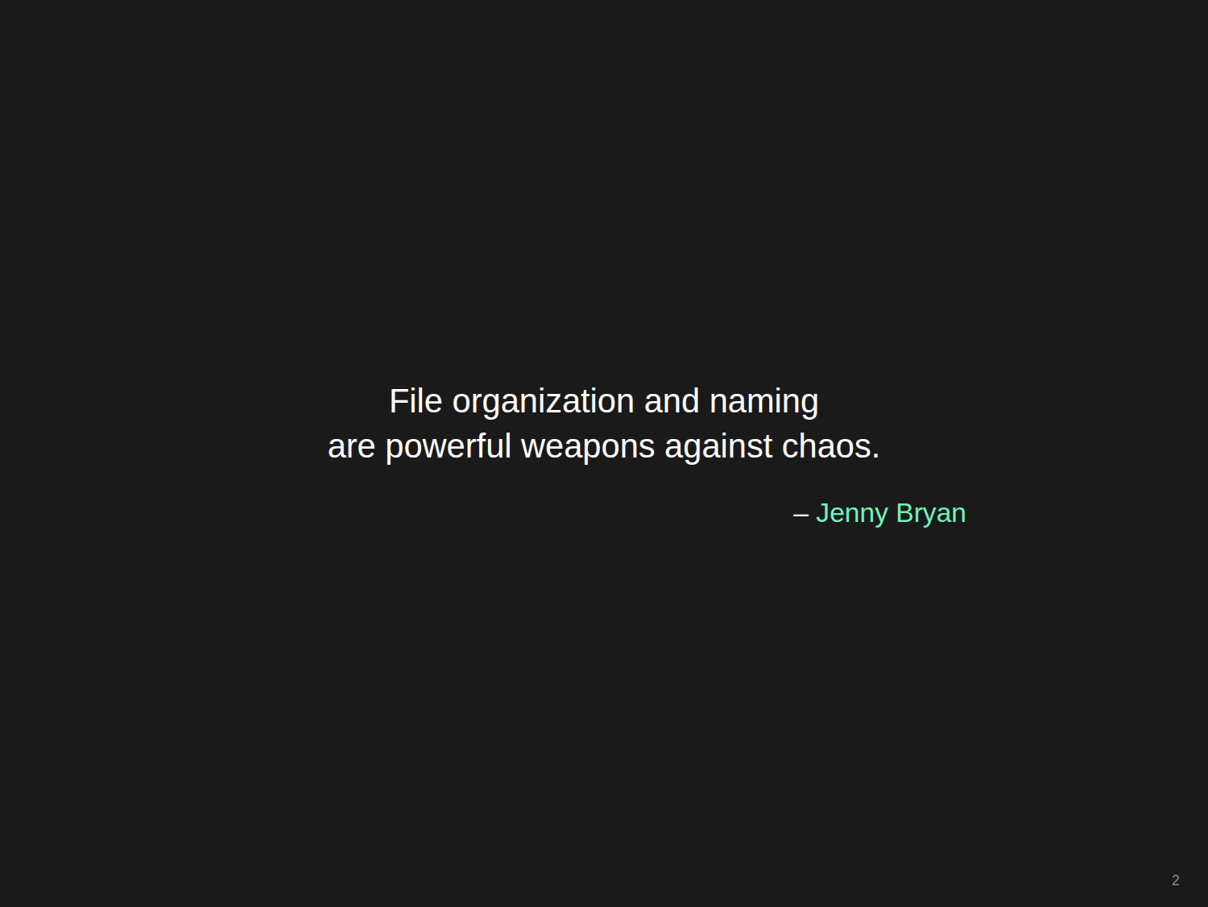File organization and naming
are powerful weapons against chaos.
– Jenny Bryan
2